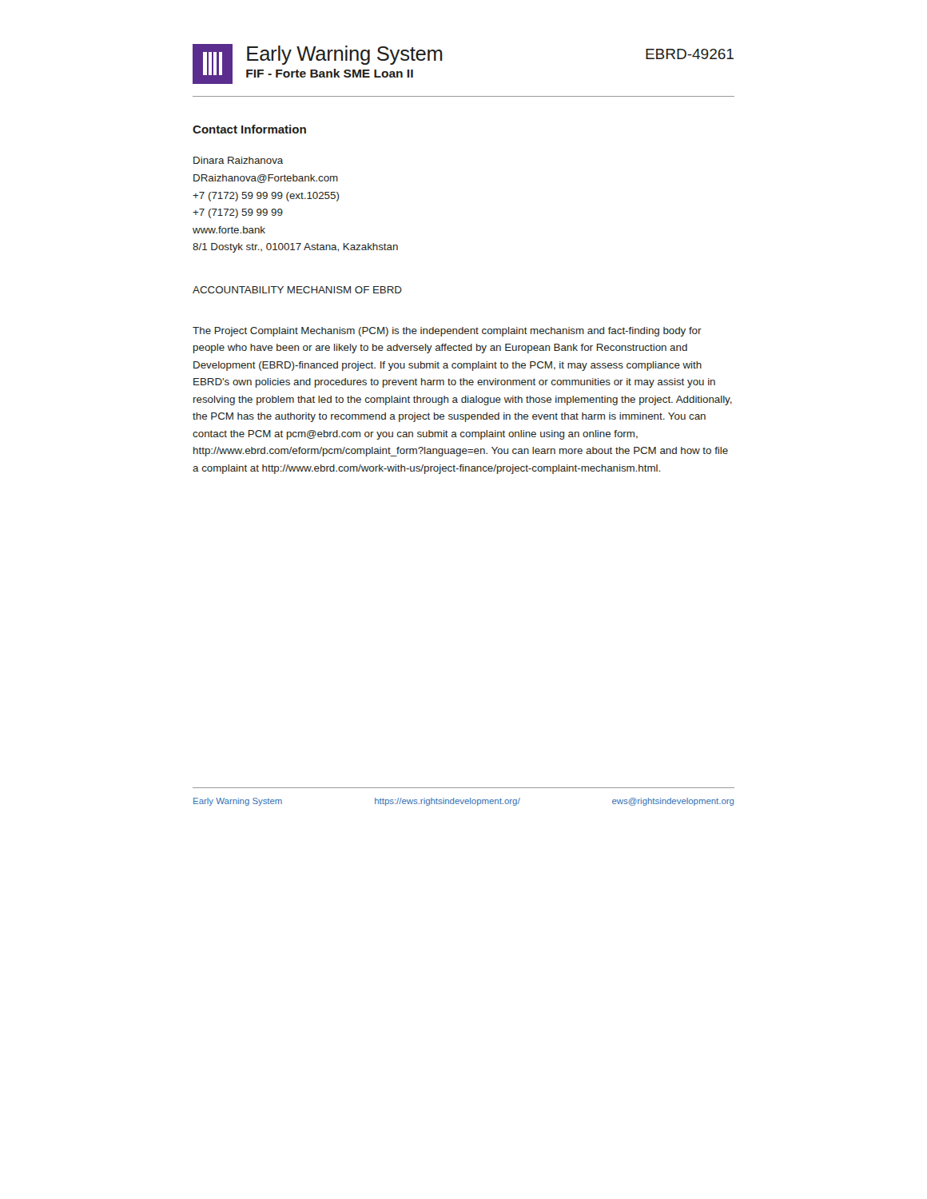Early Warning System
FIF - Forte Bank SME Loan II
EBRD-49261
Contact Information
Dinara Raizhanova
DRaizhanova@Fortebank.com
+7 (7172) 59 99 99 (ext.10255)
+7 (7172) 59 99 99
www.forte.bank
8/1 Dostyk str., 010017 Astana, Kazakhstan
ACCOUNTABILITY MECHANISM OF EBRD
The Project Complaint Mechanism (PCM) is the independent complaint mechanism and fact-finding body for people who have been or are likely to be adversely affected by an European Bank for Reconstruction and Development (EBRD)-financed project. If you submit a complaint to the PCM, it may assess compliance with EBRD's own policies and procedures to prevent harm to the environment or communities or it may assist you in resolving the problem that led to the complaint through a dialogue with those implementing the project. Additionally, the PCM has the authority to recommend a project be suspended in the event that harm is imminent. You can contact the PCM at pcm@ebrd.com or you can submit a complaint online using an online form, http://www.ebrd.com/eform/pcm/complaint_form?language=en. You can learn more about the PCM and how to file a complaint at http://www.ebrd.com/work-with-us/project-finance/project-complaint-mechanism.html.
Early Warning System
https://ews.rightsindevelopment.org/
ews@rightsindevelopment.org